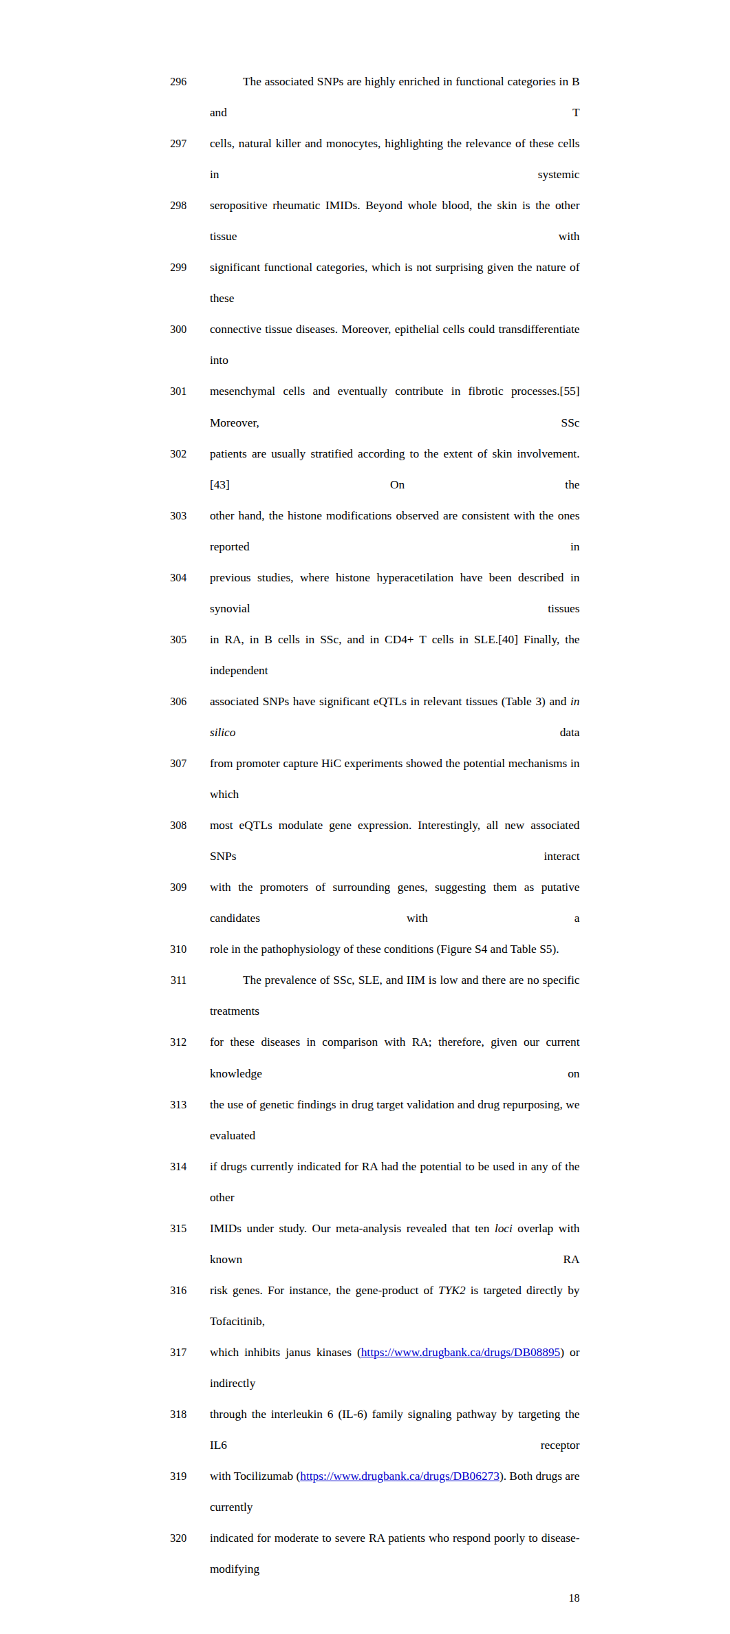296
The associated SNPs are highly enriched in functional categories in B and T
297
cells, natural killer and monocytes, highlighting the relevance of these cells in systemic
298
seropositive rheumatic IMIDs. Beyond whole blood, the skin is the other tissue with
299
significant functional categories, which is not surprising given the nature of these
300
connective tissue diseases. Moreover, epithelial cells could transdifferentiate into
301
mesenchymal cells and eventually contribute in fibrotic processes.[55] Moreover, SSc
302
patients are usually stratified according to the extent of skin involvement.[43] On the
303
other hand, the histone modifications observed are consistent with the ones reported in
304
previous studies, where histone hyperacetilation have been described in synovial tissues
305
in RA, in B cells in SSc, and in CD4+ T cells in SLE.[40] Finally, the independent
306
associated SNPs have significant eQTLs in relevant tissues (Table 3) and in silico data
307
from promoter capture HiC experiments showed the potential mechanisms in which
308
most eQTLs modulate gene expression. Interestingly, all new associated SNPs interact
309
with the promoters of surrounding genes, suggesting them as putative candidates with a
310
role in the pathophysiology of these conditions (Figure S4 and Table S5).
311
The prevalence of SSc, SLE, and IIM is low and there are no specific treatments
312
for these diseases in comparison with RA; therefore, given our current knowledge on
313
the use of genetic findings in drug target validation and drug repurposing, we evaluated
314
if drugs currently indicated for RA had the potential to be used in any of the other
315
IMIDs under study. Our meta-analysis revealed that ten loci overlap with known RA
316
risk genes. For instance, the gene-product of TYK2 is targeted directly by Tofacitinib,
317
which inhibits janus kinases (https://www.drugbank.ca/drugs/DB08895) or indirectly
318
through the interleukin 6 (IL-6) family signaling pathway by targeting the IL6 receptor
319
with Tocilizumab (https://www.drugbank.ca/drugs/DB06273). Both drugs are currently
320
indicated for moderate to severe RA patients who respond poorly to disease-modifying
18